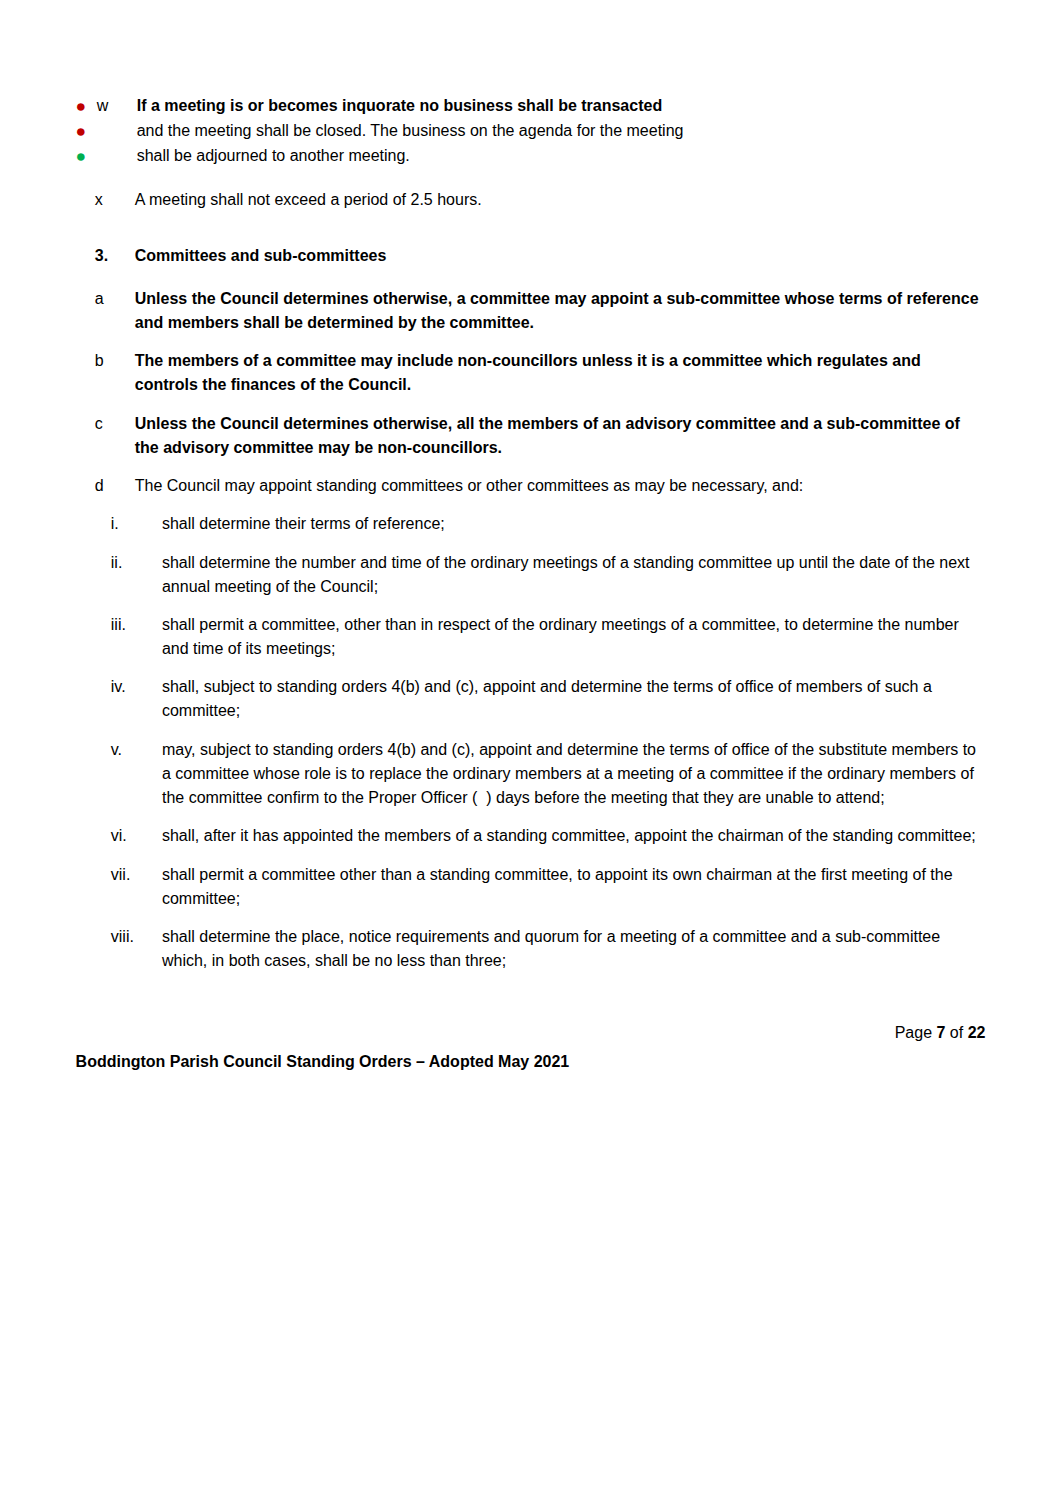● w If a meeting is or becomes inquorate no business shall be transacted
● and the meeting shall be closed. The business on the agenda for the meeting
● shall be adjourned to another meeting.
x A meeting shall not exceed a period of 2.5 hours.
3. Committees and sub-committees
a Unless the Council determines otherwise, a committee may appoint a sub-committee whose terms of reference and members shall be determined by the committee.
b The members of a committee may include non-councillors unless it is a committee which regulates and controls the finances of the Council.
c Unless the Council determines otherwise, all the members of an advisory committee and a sub-committee of the advisory committee may be non-councillors.
d The Council may appoint standing committees or other committees as may be necessary, and:
i. shall determine their terms of reference;
ii. shall determine the number and time of the ordinary meetings of a standing committee up until the date of the next annual meeting of the Council;
iii. shall permit a committee, other than in respect of the ordinary meetings of a committee, to determine the number and time of its meetings;
iv. shall, subject to standing orders 4(b) and (c), appoint and determine the terms of office of members of such a committee;
v. may, subject to standing orders 4(b) and (c), appoint and determine the terms of office of the substitute members to a committee whose role is to replace the ordinary members at a meeting of a committee if the ordinary members of the committee confirm to the Proper Officer ( ) days before the meeting that they are unable to attend;
vi. shall, after it has appointed the members of a standing committee, appoint the chairman of the standing committee;
vii. shall permit a committee other than a standing committee, to appoint its own chairman at the first meeting of the committee;
viii. shall determine the place, notice requirements and quorum for a meeting of a committee and a sub-committee which, in both cases, shall be no less than three;
Page 7 of 22
Boddington Parish Council Standing Orders – Adopted May 2021